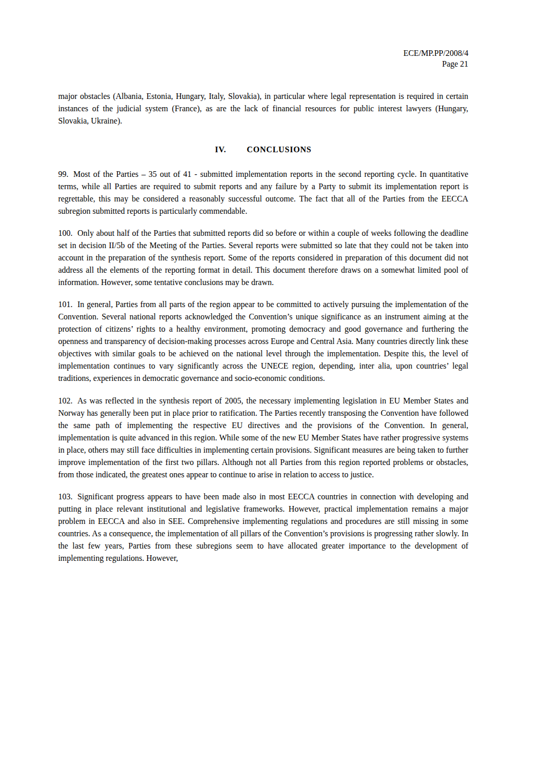ECE/MP.PP/2008/4
Page 21
major obstacles (Albania, Estonia, Hungary, Italy, Slovakia), in particular where legal representation is required in certain instances of the judicial system (France), as are the lack of financial resources for public interest lawyers (Hungary, Slovakia, Ukraine).
IV. CONCLUSIONS
99. Most of the Parties – 35 out of 41 - submitted implementation reports in the second reporting cycle. In quantitative terms, while all Parties are required to submit reports and any failure by a Party to submit its implementation report is regrettable, this may be considered a reasonably successful outcome. The fact that all of the Parties from the EECCA subregion submitted reports is particularly commendable.
100. Only about half of the Parties that submitted reports did so before or within a couple of weeks following the deadline set in decision II/5b of the Meeting of the Parties. Several reports were submitted so late that they could not be taken into account in the preparation of the synthesis report. Some of the reports considered in preparation of this document did not address all the elements of the reporting format in detail. This document therefore draws on a somewhat limited pool of information. However, some tentative conclusions may be drawn.
101. In general, Parties from all parts of the region appear to be committed to actively pursuing the implementation of the Convention. Several national reports acknowledged the Convention’s unique significance as an instrument aiming at the protection of citizens’ rights to a healthy environment, promoting democracy and good governance and furthering the openness and transparency of decision-making processes across Europe and Central Asia. Many countries directly link these objectives with similar goals to be achieved on the national level through the implementation. Despite this, the level of implementation continues to vary significantly across the UNECE region, depending, inter alia, upon countries’ legal traditions, experiences in democratic governance and socio-economic conditions.
102. As was reflected in the synthesis report of 2005, the necessary implementing legislation in EU Member States and Norway has generally been put in place prior to ratification. The Parties recently transposing the Convention have followed the same path of implementing the respective EU directives and the provisions of the Convention. In general, implementation is quite advanced in this region. While some of the new EU Member States have rather progressive systems in place, others may still face difficulties in implementing certain provisions. Significant measures are being taken to further improve implementation of the first two pillars. Although not all Parties from this region reported problems or obstacles, from those indicated, the greatest ones appear to continue to arise in relation to access to justice.
103. Significant progress appears to have been made also in most EECCA countries in connection with developing and putting in place relevant institutional and legislative frameworks. However, practical implementation remains a major problem in EECCA and also in SEE. Comprehensive implementing regulations and procedures are still missing in some countries. As a consequence, the implementation of all pillars of the Convention’s provisions is progressing rather slowly. In the last few years, Parties from these subregions seem to have allocated greater importance to the development of implementing regulations. However,